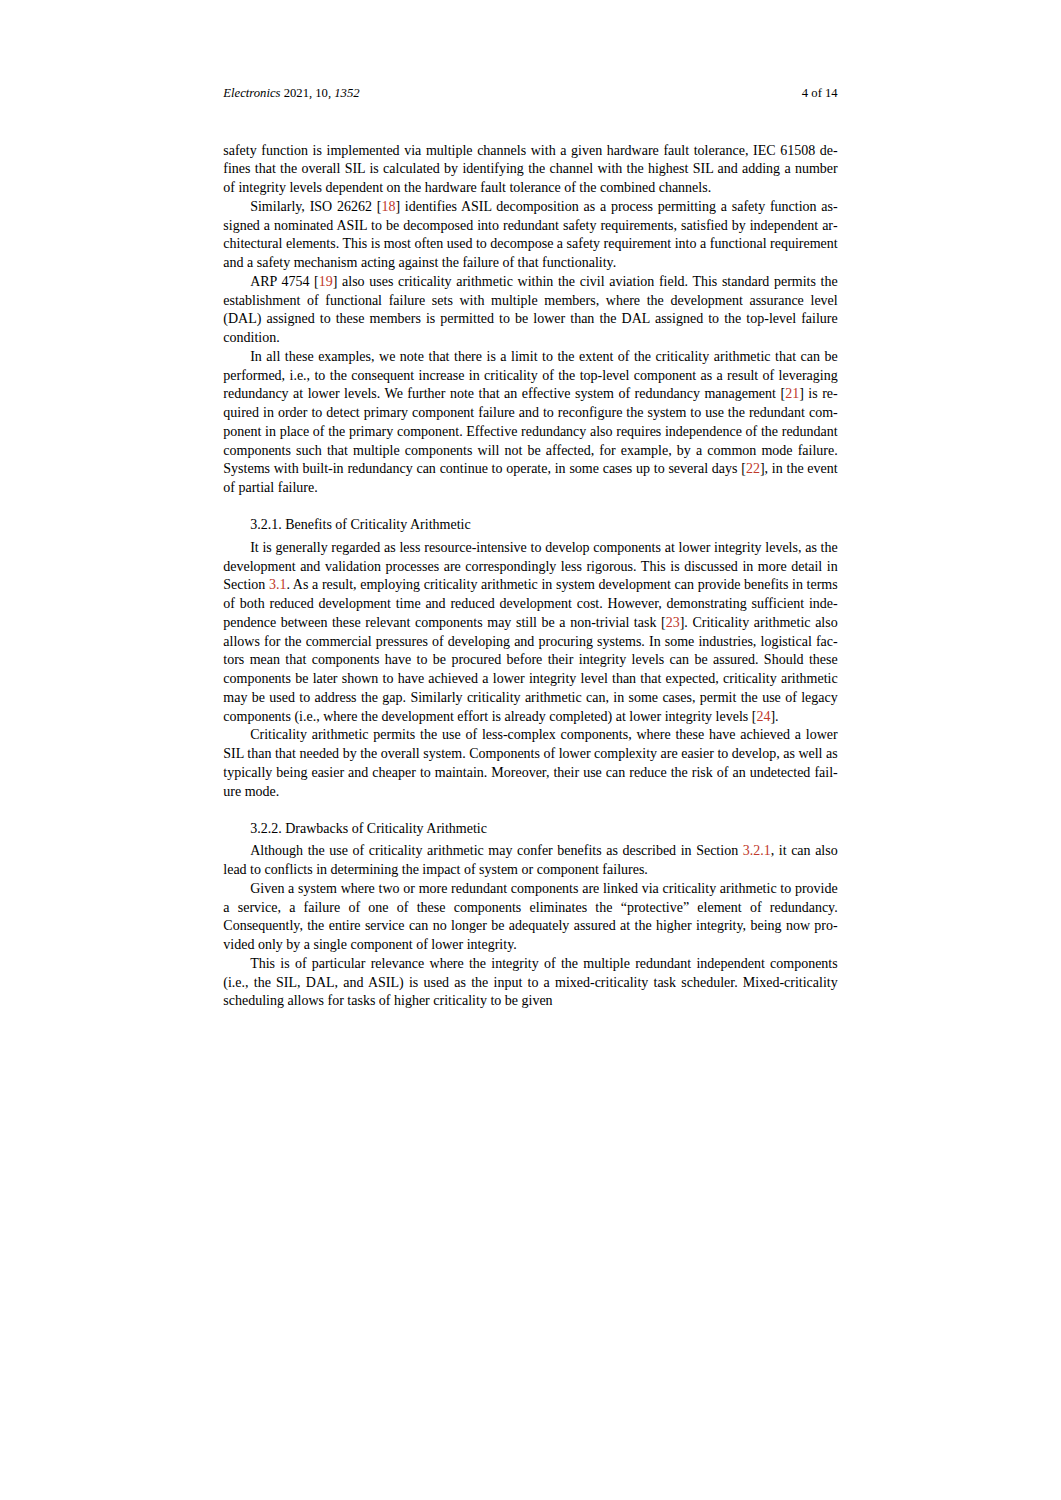Electronics 2021, 10, 1352
4 of 14
safety function is implemented via multiple channels with a given hardware fault tolerance, IEC 61508 defines that the overall SIL is calculated by identifying the channel with the highest SIL and adding a number of integrity levels dependent on the hardware fault tolerance of the combined channels.
Similarly, ISO 26262 [18] identifies ASIL decomposition as a process permitting a safety function assigned a nominated ASIL to be decomposed into redundant safety requirements, satisfied by independent architectural elements. This is most often used to decompose a safety requirement into a functional requirement and a safety mechanism acting against the failure of that functionality.
ARP 4754 [19] also uses criticality arithmetic within the civil aviation field. This standard permits the establishment of functional failure sets with multiple members, where the development assurance level (DAL) assigned to these members is permitted to be lower than the DAL assigned to the top-level failure condition.
In all these examples, we note that there is a limit to the extent of the criticality arithmetic that can be performed, i.e., to the consequent increase in criticality of the top-level component as a result of leveraging redundancy at lower levels. We further note that an effective system of redundancy management [21] is required in order to detect primary component failure and to reconfigure the system to use the redundant component in place of the primary component. Effective redundancy also requires independence of the redundant components such that multiple components will not be affected, for example, by a common mode failure. Systems with built-in redundancy can continue to operate, in some cases up to several days [22], in the event of partial failure.
3.2.1. Benefits of Criticality Arithmetic
It is generally regarded as less resource-intensive to develop components at lower integrity levels, as the development and validation processes are correspondingly less rigorous. This is discussed in more detail in Section 3.1. As a result, employing criticality arithmetic in system development can provide benefits in terms of both reduced development time and reduced development cost. However, demonstrating sufficient independence between these relevant components may still be a non-trivial task [23]. Criticality arithmetic also allows for the commercial pressures of developing and procuring systems. In some industries, logistical factors mean that components have to be procured before their integrity levels can be assured. Should these components be later shown to have achieved a lower integrity level than that expected, criticality arithmetic may be used to address the gap. Similarly criticality arithmetic can, in some cases, permit the use of legacy components (i.e., where the development effort is already completed) at lower integrity levels [24].
Criticality arithmetic permits the use of less-complex components, where these have achieved a lower SIL than that needed by the overall system. Components of lower complexity are easier to develop, as well as typically being easier and cheaper to maintain. Moreover, their use can reduce the risk of an undetected failure mode.
3.2.2. Drawbacks of Criticality Arithmetic
Although the use of criticality arithmetic may confer benefits as described in Section 3.2.1, it can also lead to conflicts in determining the impact of system or component failures.
Given a system where two or more redundant components are linked via criticality arithmetic to provide a service, a failure of one of these components eliminates the “protective” element of redundancy. Consequently, the entire service can no longer be adequately assured at the higher integrity, being now provided only by a single component of lower integrity.
This is of particular relevance where the integrity of the multiple redundant independent components (i.e., the SIL, DAL, and ASIL) is used as the input to a mixed-criticality task scheduler. Mixed-criticality scheduling allows for tasks of higher criticality to be given